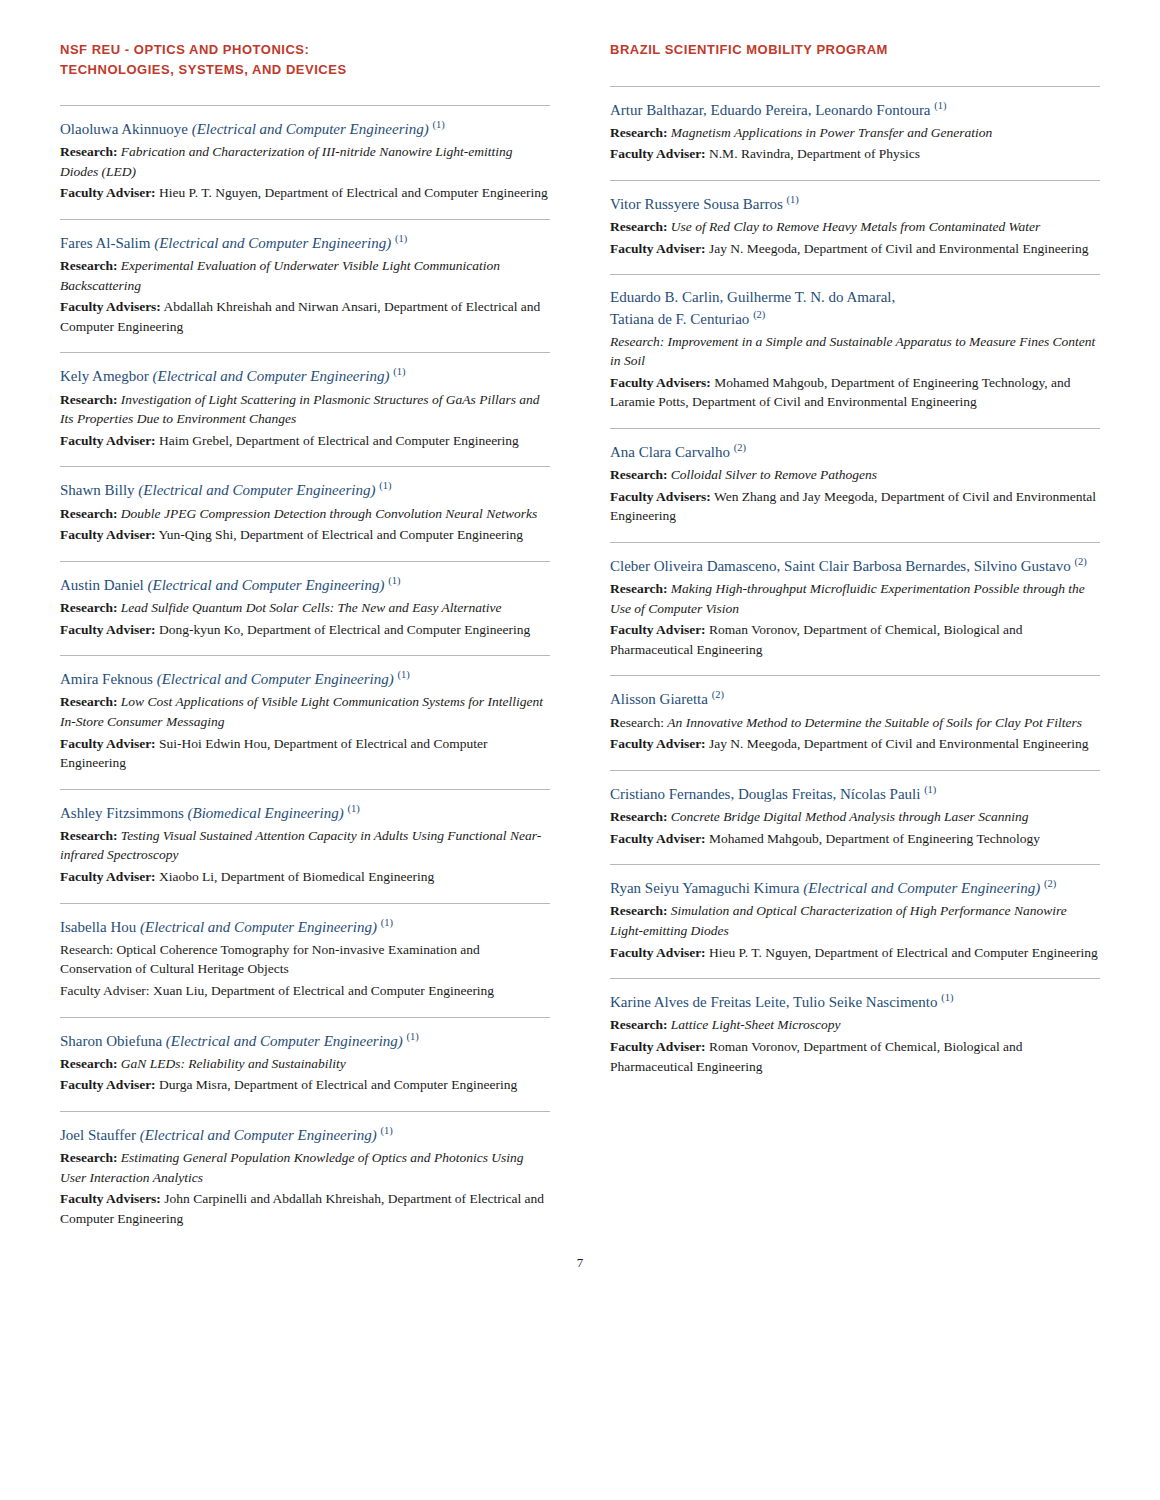NSF REU - Optics and Photonics:
Technologies, Systems, and Devices
Olaoluwa Akinnuoye (Electrical and Computer Engineering) (1)
Research: Fabrication and Characterization of III-nitride Nanowire Light-emitting Diodes (LED)
Faculty Adviser: Hieu P. T. Nguyen, Department of Electrical and Computer Engineering
Fares Al-Salim (Electrical and Computer Engineering) (1)
Research: Experimental Evaluation of Underwater Visible Light Communication Backscattering
Faculty Advisers: Abdallah Khreishah and Nirwan Ansari, Department of Electrical and Computer Engineering
Kely Amegbor (Electrical and Computer Engineering) (1)
Research: Investigation of Light Scattering in Plasmonic Structures of GaAs Pillars and Its Properties Due to Environment Changes
Faculty Adviser: Haim Grebel, Department of Electrical and Computer Engineering
Shawn Billy (Electrical and Computer Engineering) (1)
Research: Double JPEG Compression Detection through Convolution Neural Networks
Faculty Adviser: Yun-Qing Shi, Department of Electrical and Computer Engineering
Austin Daniel (Electrical and Computer Engineering) (1)
Research: Lead Sulfide Quantum Dot Solar Cells: The New and Easy Alternative
Faculty Adviser: Dong-kyun Ko, Department of Electrical and Computer Engineering
Amira Feknous (Electrical and Computer Engineering) (1)
Research: Low Cost Applications of Visible Light Communication Systems for Intelligent In-Store Consumer Messaging
Faculty Adviser: Sui-Hoi Edwin Hou, Department of Electrical and Computer Engineering
Ashley Fitzsimmons (Biomedical Engineering) (1)
Research: Testing Visual Sustained Attention Capacity in Adults Using Functional Near-infrared Spectroscopy
Faculty Adviser: Xiaobo Li, Department of Biomedical Engineering
Isabella Hou (Electrical and Computer Engineering) (1)
Research: Optical Coherence Tomography for Non-invasive Examination and Conservation of Cultural Heritage Objects
Faculty Adviser: Xuan Liu, Department of Electrical and Computer Engineering
Sharon Obiefuna (Electrical and Computer Engineering) (1)
Research: GaN LEDs: Reliability and Sustainability
Faculty Adviser: Durga Misra, Department of Electrical and Computer Engineering
Joel Stauffer (Electrical and Computer Engineering) (1)
Research: Estimating General Population Knowledge of Optics and Photonics Using User Interaction Analytics
Faculty Advisers: John Carpinelli and Abdallah Khreishah, Department of Electrical and Computer Engineering
Brazil Scientific Mobility Program
Artur Balthazar, Eduardo Pereira, Leonardo Fontoura (1)
Research: Magnetism Applications in Power Transfer and Generation
Faculty Adviser: N.M. Ravindra, Department of Physics
Vitor Russyere Sousa Barros (1)
Research: Use of Red Clay to Remove Heavy Metals from Contaminated Water
Faculty Adviser: Jay N. Meegoda, Department of Civil and Environmental Engineering
Eduardo B. Carlin, Guilherme T. N. do Amaral,
Tatiana de F. Centuriao (2)
Research: Improvement in a Simple and Sustainable Apparatus to Measure Fines Content in Soil
Faculty Advisers: Mohamed Mahgoub, Department of Engineering Technology, and Laramie Potts, Department of Civil and Environmental Engineering
Ana Clara Carvalho (2)
Research: Colloidal Silver to Remove Pathogens
Faculty Advisers: Wen Zhang and Jay Meegoda, Department of Civil and Environmental Engineering
Cleber Oliveira Damasceno, Saint Clair Barbosa Bernardes, Silvino Gustavo (2)
Research: Making High-throughput Microfluidic Experimentation Possible through the Use of Computer Vision
Faculty Adviser: Roman Voronov, Department of Chemical, Biological and Pharmaceutical Engineering
Alisson Giaretta (2)
Research: An Innovative Method to Determine the Suitable of Soils for Clay Pot Filters
Faculty Adviser: Jay N. Meegoda, Department of Civil and Environmental Engineering
Cristiano Fernandes, Douglas Freitas, Nícolas Pauli (1)
Research: Concrete Bridge Digital Method Analysis through Laser Scanning
Faculty Adviser: Mohamed Mahgoub, Department of Engineering Technology
Ryan Seiyu Yamaguchi Kimura (Electrical and Computer Engineering) (2)
Research: Simulation and Optical Characterization of High Performance Nanowire Light-emitting Diodes
Faculty Adviser: Hieu P. T. Nguyen, Department of Electrical and Computer Engineering
Karine Alves de Freitas Leite, Tulio Seike Nascimento (1)
Research: Lattice Light-Sheet Microscopy
Faculty Adviser: Roman Voronov, Department of Chemical, Biological and Pharmaceutical Engineering
7